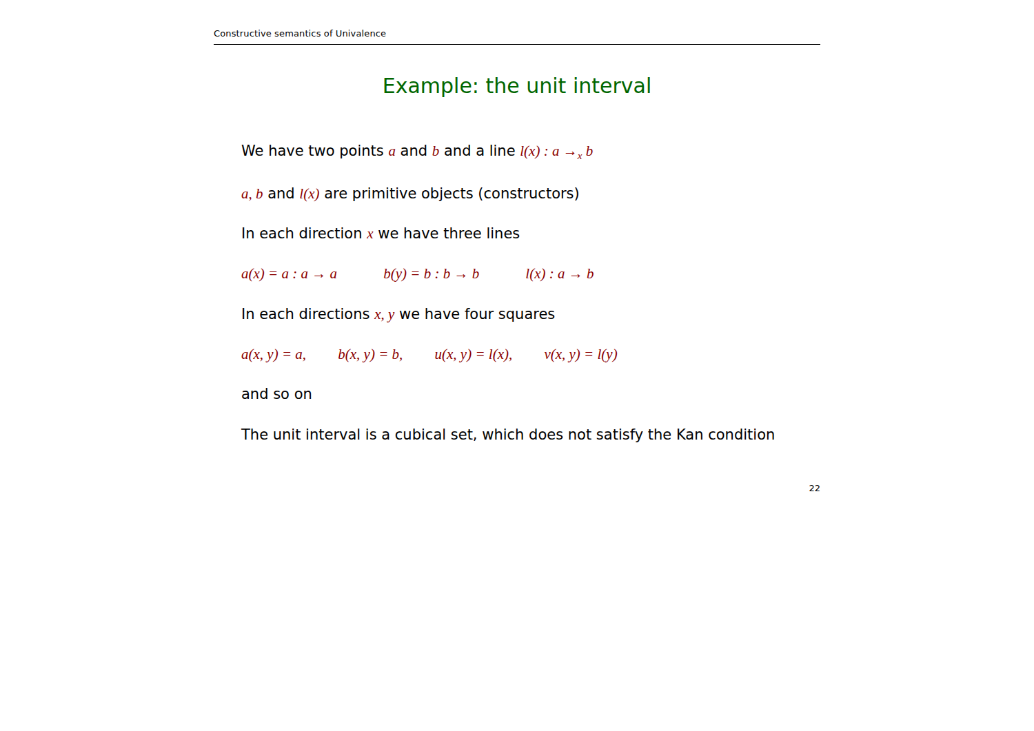Constructive semantics of Univalence
Example: the unit interval
We have two points a and b and a line l(x) : a →x b
a, b and l(x) are primitive objects (constructors)
In each direction x we have three lines
a(x) = a : a → a b(y) = b : b → b l(x) : a → b
In each directions x, y we have four squares
a(x, y) = a, b(x, y) = b, u(x, y) = l(x), v(x, y) = l(y)
and so on
The unit interval is a cubical set, which does not satisfy the Kan condition
22